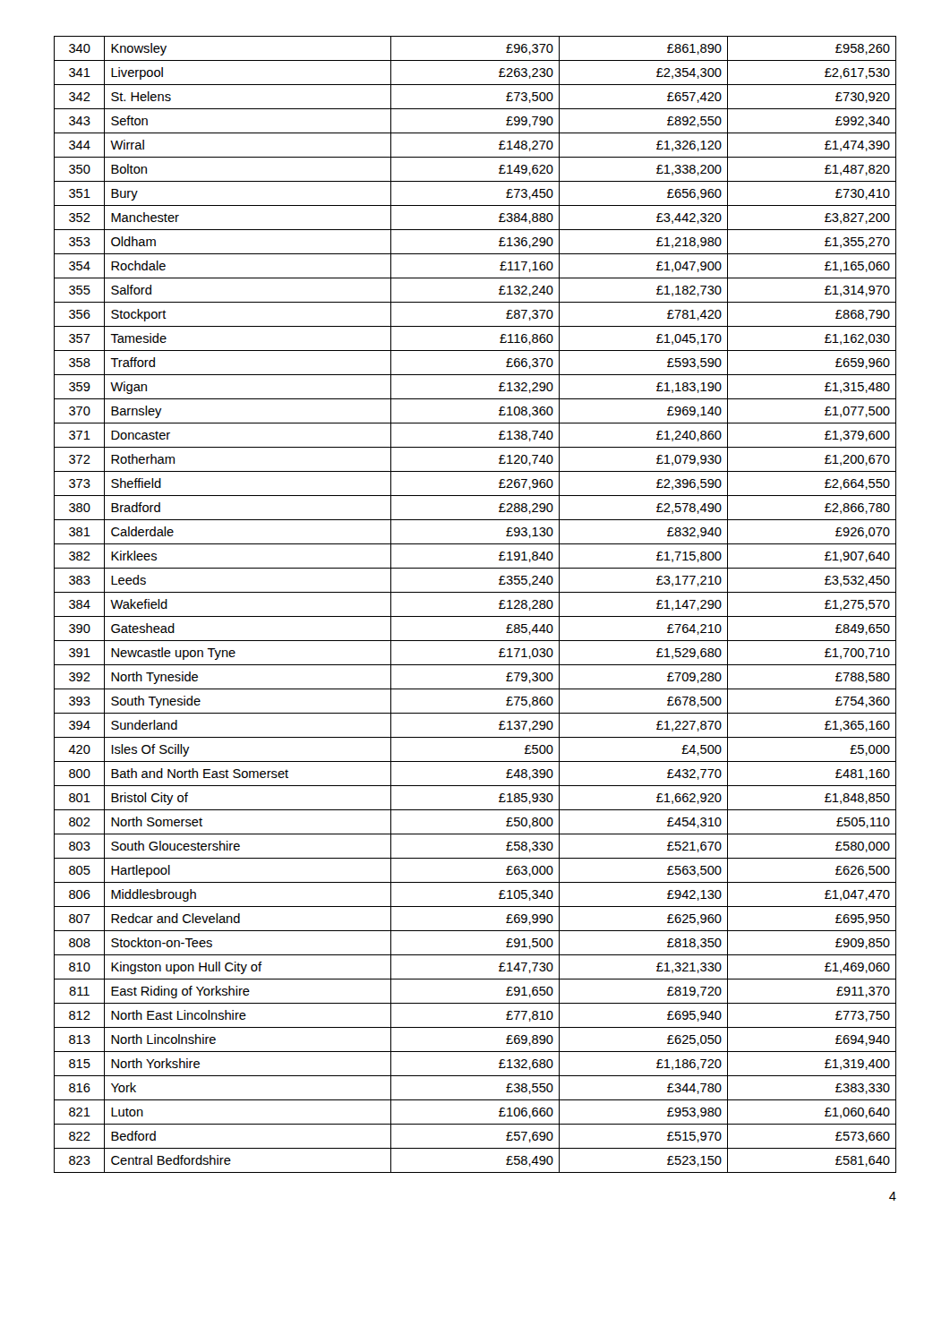| 340 | Knowsley | £96,370 | £861,890 | £958,260 |
| 341 | Liverpool | £263,230 | £2,354,300 | £2,617,530 |
| 342 | St. Helens | £73,500 | £657,420 | £730,920 |
| 343 | Sefton | £99,790 | £892,550 | £992,340 |
| 344 | Wirral | £148,270 | £1,326,120 | £1,474,390 |
| 350 | Bolton | £149,620 | £1,338,200 | £1,487,820 |
| 351 | Bury | £73,450 | £656,960 | £730,410 |
| 352 | Manchester | £384,880 | £3,442,320 | £3,827,200 |
| 353 | Oldham | £136,290 | £1,218,980 | £1,355,270 |
| 354 | Rochdale | £117,160 | £1,047,900 | £1,165,060 |
| 355 | Salford | £132,240 | £1,182,730 | £1,314,970 |
| 356 | Stockport | £87,370 | £781,420 | £868,790 |
| 357 | Tameside | £116,860 | £1,045,170 | £1,162,030 |
| 358 | Trafford | £66,370 | £593,590 | £659,960 |
| 359 | Wigan | £132,290 | £1,183,190 | £1,315,480 |
| 370 | Barnsley | £108,360 | £969,140 | £1,077,500 |
| 371 | Doncaster | £138,740 | £1,240,860 | £1,379,600 |
| 372 | Rotherham | £120,740 | £1,079,930 | £1,200,670 |
| 373 | Sheffield | £267,960 | £2,396,590 | £2,664,550 |
| 380 | Bradford | £288,290 | £2,578,490 | £2,866,780 |
| 381 | Calderdale | £93,130 | £832,940 | £926,070 |
| 382 | Kirklees | £191,840 | £1,715,800 | £1,907,640 |
| 383 | Leeds | £355,240 | £3,177,210 | £3,532,450 |
| 384 | Wakefield | £128,280 | £1,147,290 | £1,275,570 |
| 390 | Gateshead | £85,440 | £764,210 | £849,650 |
| 391 | Newcastle upon Tyne | £171,030 | £1,529,680 | £1,700,710 |
| 392 | North Tyneside | £79,300 | £709,280 | £788,580 |
| 393 | South Tyneside | £75,860 | £678,500 | £754,360 |
| 394 | Sunderland | £137,290 | £1,227,870 | £1,365,160 |
| 420 | Isles Of Scilly | £500 | £4,500 | £5,000 |
| 800 | Bath and North East Somerset | £48,390 | £432,770 | £481,160 |
| 801 | Bristol City of | £185,930 | £1,662,920 | £1,848,850 |
| 802 | North Somerset | £50,800 | £454,310 | £505,110 |
| 803 | South Gloucestershire | £58,330 | £521,670 | £580,000 |
| 805 | Hartlepool | £63,000 | £563,500 | £626,500 |
| 806 | Middlesbrough | £105,340 | £942,130 | £1,047,470 |
| 807 | Redcar and Cleveland | £69,990 | £625,960 | £695,950 |
| 808 | Stockton-on-Tees | £91,500 | £818,350 | £909,850 |
| 810 | Kingston upon Hull City of | £147,730 | £1,321,330 | £1,469,060 |
| 811 | East Riding of Yorkshire | £91,650 | £819,720 | £911,370 |
| 812 | North East Lincolnshire | £77,810 | £695,940 | £773,750 |
| 813 | North Lincolnshire | £69,890 | £625,050 | £694,940 |
| 815 | North Yorkshire | £132,680 | £1,186,720 | £1,319,400 |
| 816 | York | £38,550 | £344,780 | £383,330 |
| 821 | Luton | £106,660 | £953,980 | £1,060,640 |
| 822 | Bedford | £57,690 | £515,970 | £573,660 |
| 823 | Central Bedfordshire | £58,490 | £523,150 | £581,640 |
4